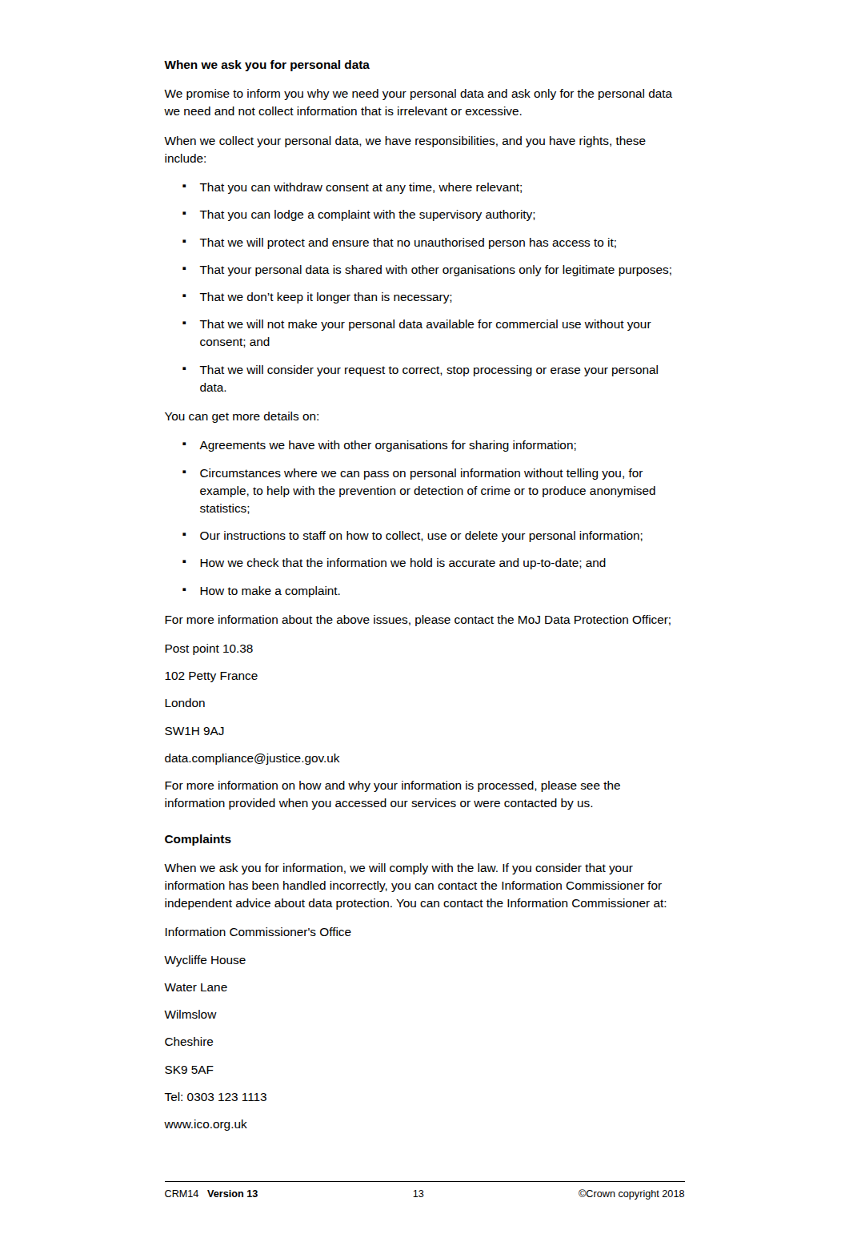When we ask you for personal data
We promise to inform you why we need your personal data and ask only for the personal data we need and not collect information that is irrelevant or excessive.
When we collect your personal data, we have responsibilities, and you have rights, these include:
That you can withdraw consent at any time, where relevant;
That you can lodge a complaint with the supervisory authority;
That we will protect and ensure that no unauthorised person has access to it;
That your personal data is shared with other organisations only for legitimate purposes;
That we don’t keep it longer than is necessary;
That we will not make your personal data available for commercial use without your consent; and
That we will consider your request to correct, stop processing or erase your personal data.
You can get more details on:
Agreements we have with other organisations for sharing information;
Circumstances where we can pass on personal information without telling you, for example, to help with the prevention or detection of crime or to produce anonymised statistics;
Our instructions to staff on how to collect, use or delete your personal information;
How we check that the information we hold is accurate and up-to-date; and
How to make a complaint.
For more information about the above issues, please contact the MoJ Data Protection Officer;
Post point 10.38
102 Petty France
London
SW1H 9AJ
data.compliance@justice.gov.uk
For more information on how and why your information is processed, please see the information provided when you accessed our services or were contacted by us.
Complaints
When we ask you for information, we will comply with the law. If you consider that your information has been handled incorrectly, you can contact the Information Commissioner for independent advice about data protection. You can contact the Information Commissioner at:
Information Commissioner's Office
Wycliffe House
Water Lane
Wilmslow
Cheshire
SK9 5AF
Tel: 0303 123 1113
www.ico.org.uk
CRM14 Version 13
13
©Crown copyright 2018